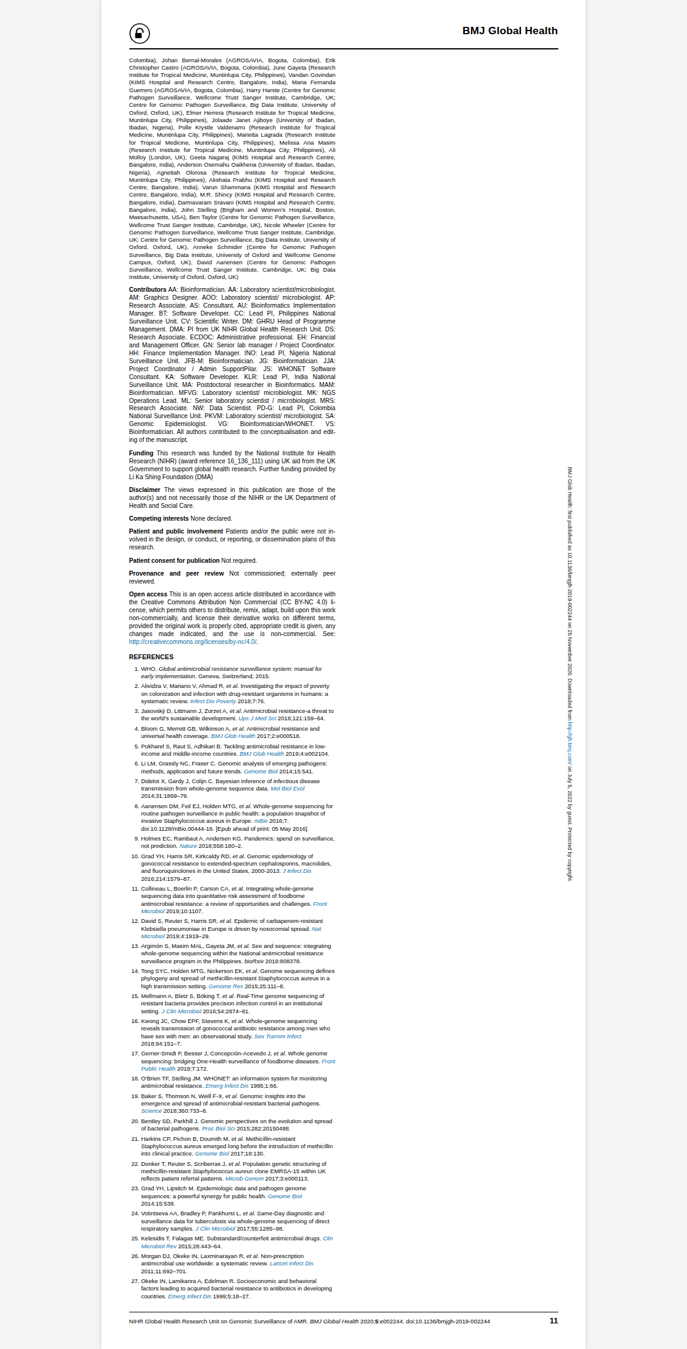BMJ Glob Health: first published as 10.1136/bmjgh-2019-002244 on 25 November 2020. Downloaded from http://gh.bmj.com/ on July 5, 2022 by guest. Protected by copyright.
BMJ Global Health
Colombia), Johan Bernal-Morales (AGROSAVIA, Bogota, Colombia), Erik Christopher Castro (AGROSAVIA, Bogota, Colombia), June Gayeta (Research Institute for Tropical Medicine, Muntinlupa City, Philippines), Vandan Govindan (KIMS Hospital and Research Centre, Bangalore, India), Maria Fernanda Guerrero (AGROSAVIA, Bogota, Colombia), Harry Harste (Centre for Genomic Pathogen Surveillance, Wellcome Trust Sanger Institute, Cambridge, UK; Centre for Genomic Pathogen Surveillance, Big Data Institute, University of Oxford, Oxford, UK), Elmer Herrera (Research Institute for Tropical Medicine, Muntinlupa City, Philippines), Jolaade Janet Ajiboye (University of Ibadan, Ibadan, Nigeria), Polle Krystle Valdenarro (Research Institute for Tropical Medicine, Muntinlupa City, Philippines), Marietta Lagrada (Research Institute for Tropical Medicine, Muntinlupa City, Philippines), Melissa Ana Masim (Research Institute for Tropical Medicine, Muntinlupa City, Philippines), Ali Molloy (London, UK), Geeta Nagaraj (KIMS Hospital and Research Centre, Bangalore, India), Anderson Osemahu Oaikhena (University of Ibadan, Ibadan, Nigeria), Agnettah Olorosa (Research Institute for Tropical Medicine, Muntinlupa City, Philippines), Akshata Prabhu (KIMS Hospital and Research Centre, Bangalore, India), Varun Shammana (KIMS Hospital and Research Centre, Bangalore, India), M.R. Shincy (KIMS Hospital and Research Centre, Bangalore, India), Darmavaram Sravani (KIMS Hospital and Research Centre, Bangalore, India), John Stelling (Brigham and Women’s Hospital, Boston, Massachusetts, USA), Ben Taylor (Centre for Genomic Pathogen Surveillance, Wellcome Trust Sanger Institute, Cambridge, UK), Nicole Wheeler (Centre for Genomic Pathogen Surveillance, Wellcome Trust Sanger Institute, Cambridge, UK; Centre for Genomic Pathogen Surveillance, Big Data Institute, University of Oxford, Oxford, UK), Anneke Schmider (Centre for Genomic Pathogen Surveillance, Big Data Institute, University of Oxford and Wellcome Genome Campus, Oxford, UK), David Aanensen (Centre for Genomic Pathogen Surveillance, Wellcome Trust Sanger Institute, Cambridge, UK; Big Data Institute, University of Oxford, Oxford, UK)
Contributors AA: Bioinformatician. AA: Laboratory scientist/microbiologist. AM: Graphics Designer. AOO: Laboratory scientist/ microbiologist. AP: Research Associate. AS: Consultant. AU: Bioinformatics Implementation Manager. BT: Software Developer. CC: Lead PI, Philippines National Surveillance Unit. CV: Scientific Writer. DM: GHRU Head of Programme Management. DMA: PI from UK NIHR Global Health Research Unit. DS: Research Associate. ECDOC: Administrative professional. EH: Financial and Management Officer. GN: Senior lab manager / Project Coordinator. HH: Finance Implementation Manager. INO: Lead PI, Nigeria National Surveillance Unit. JFB-M: Bioinformatician. JG: Bioinformatician. JJA: Project Coordinator / Admin SupportPilar. JS: WHONET Software Consultant. KA: Software Developer. KLR: Lead PI, India National Surveillance Unit. MA: Postdoctoral researcher in Bioinformatics. MAM: Bioinformatician. MFVG: Laboratory scientist/ microbiologist. MK: NGS Operations Lead. ML: Senior laboratory scientist / microbiologist. MRS: Research Associate. NW: Data Scientist. PD-G: Lead PI, Colombia National Surveillance Unit. PKVM: Laboratory scientist/ microbiologist. SA: Genomic Epidemiologist. VG: Bioinformatician/WHONET. VS: Bioinformatician. All authors contributed to the conceptualisation and editing of the manuscript.
Funding This research was funded by the National Institute for Health Research (NIHR) (award reference 16_136_111) using UK aid from the UK Government to support global health research. Further funding provided by Li Ka Shing Foundation (DMA)
Disclaimer The views expressed in this publication are those of the author(s) and not necessarily those of the NIHR or the UK Department of Health and Social Care.
Competing interests None declared.
Patient and public involvement Patients and/or the public were not involved in the design, or conduct, or reporting, or dissemination plans of this research.
Patient consent for publication Not required.
Provenance and peer review Not commissioned; externally peer reviewed.
Open access This is an open access article distributed in accordance with the Creative Commons Attribution Non Commercial (CC BY-NC 4.0) license, which permits others to distribute, remix, adapt, build upon this work non-commercially, and license their derivative works on different terms, provided the original work is properly cited, appropriate credit is given, any changes made indicated, and the use is non-commercial. See: http://creativecommons.org/licenses/by-nc/4.0/.
REFERENCES
WHO. Global antimicrobial resistance surveillance system: manual for early implementation. Geneva, Switzerland, 2015.
Alividza V, Mariano V, Ahmad R, et al. Investigating the impact of poverty on colonization and infection with drug-resistant organisms in humans: a systematic review. Infect Dis Poverty 2018;7:76.
Jasovský D, Littmann J, Zorzet A, et al. Antimicrobial resistance-a threat to the world's sustainable development. Ups J Med Sci 2016;121:159–64.
Bloom G, Merrett GB, Wilkinson A, et al. Antimicrobial resistance and universal health coverage. BMJ Glob Health 2017;2:e000518.
Pokharel S, Raut S, Adhikari B. Tackling antimicrobial resistance in low-income and middle-income countries. BMJ Glob Health 2019;4:e002104.
Li LM, Grassly NC, Fraser C. Genomic analysis of emerging pathogens: methods, application and future trends. Genome Biol 2014;15:541.
Didelot X, Gardy J, Colijn C. Bayesian inference of infectious disease transmission from whole-genome sequence data. Mol Biol Evol 2014;31:1869–79.
Aanensen DM, Feil EJ, Holden MTG, et al. Whole-genome sequencing for routine pathogen surveillance in public health: a population snapshot of invasive Staphylococcus aureus in Europe. mBio 2016;7. doi:10.1128/mBio.00444-16. [Epub ahead of print: 05 May 2016].
Holmes EC, Rambaut A, Andersen KG. Pandemics: spend on surveillance, not prediction. Nature 2018;558:180–2.
Grad YH, Harris SR, Kirkcaldy RD, et al. Genomic epidemiology of gonococcal resistance to extended-spectrum cephalosporins, macrolides, and fluoroquinolones in the United States, 2000-2013. J Infect Dis 2016;214:1579–87.
Collineau L, Boerlin P, Carson CA, et al. Integrating whole-genome sequencing data into quantitative risk assessment of foodborne antimicrobial resistance: a review of opportunities and challenges. Front Microbiol 2019;10:1107.
David S, Reuter S, Harris SR, et al. Epidemic of carbapenem-resistant Klebsiella pneumoniae in Europe is driven by nosocomial spread. Nat Microbiol 2019;4:1919–29.
Argimón S, Masim MAL, Gayeta JM, et al. See and sequence: integrating whole-genome sequencing within the National antimicrobial resistance surveillance program in the Philippines. bioRxiv 2019:808378.
Tong SYC, Holden MTG, Nickerson EK, et al. Genome sequencing defines phylogeny and spread of methicillin-resistant Staphylococcus aureus in a high transmission setting. Genome Res 2015;25:111–8.
Mellmann A, Bletz S, Böking T, et al. Real-Time genome sequencing of resistant bacteria provides precision infection control in an institutional setting. J Clin Microbiol 2016;54:2874–81.
Kwong JC, Chow EPF, Stevens K, et al. Whole-genome sequencing reveals transmission of gonococcal antibiotic resistance among men who have sex with men: an observational study. Sex Transm Infect 2018;94:151–7.
Gerner-Smidt P, Besser J, Concepción-Acevedo J, et al. Whole genome sequencing: bridging One-Health surveillance of foodborne diseases. Front Public Health 2019;7:172.
O'Brien TF, Stelling JM. WHONET: an information system for monitoring antimicrobial resistance. Emerg Infect Dis 1995;1:66.
Baker S, Thomson N, Weill F-X, et al. Genomic insights into the emergence and spread of antimicrobial-resistant bacterial pathogens. Science 2018;360:733–8.
Bentley SD, Parkhill J. Genomic perspectives on the evolution and spread of bacterial pathogens. Proc Biol Sci 2015;282:20150488.
Harkins CP, Pichon B, Doumith M, et al. Methicillin-resistant Staphylococcus aureus emerged long before the introduction of methicillin into clinical practice. Genome Biol 2017;18:130.
Donker T, Reuter S, Scriberras J, et al. Population genetic structuring of methicillin-resistant Staphylococcus aureus clone EMRSA-15 within UK reflects patient referral patterns. Microb Genom 2017;3:e000113.
Grad YH, Lipsitch M. Epidemiologic data and pathogen genome sequences: a powerful synergy for public health. Genome Biol 2014;15:538.
Votintseva AA, Bradley P, Pankhurst L, et al. Same-Day diagnostic and surveillance data for tuberculosis via whole-genome sequencing of direct respiratory samples. J Clin Microbiol 2017;55:1285–98.
Kelesidis T, Falagas ME. Substandard/counterfeit antimicrobial drugs. Clin Microbiol Rev 2015;28:443–64.
Morgan DJ, Okeke IN, Laxminarayan R, et al. Non-prescription antimicrobial use worldwide: a systematic review. Lancet Infect Dis 2011;11:692–701.
Okeke IN, Lamikanra A, Edelman R. Socioeconomic and behavioral factors leading to acquired bacterial resistance to antibiotics in developing countries. Emerg Infect Dis 1999;5:18–27.
NIHR Global Health Research Unit on Genomic Surveillance of AMR. BMJ Global Health 2020;5:e002244. doi:10.1136/bmjgh-2019-002244
11